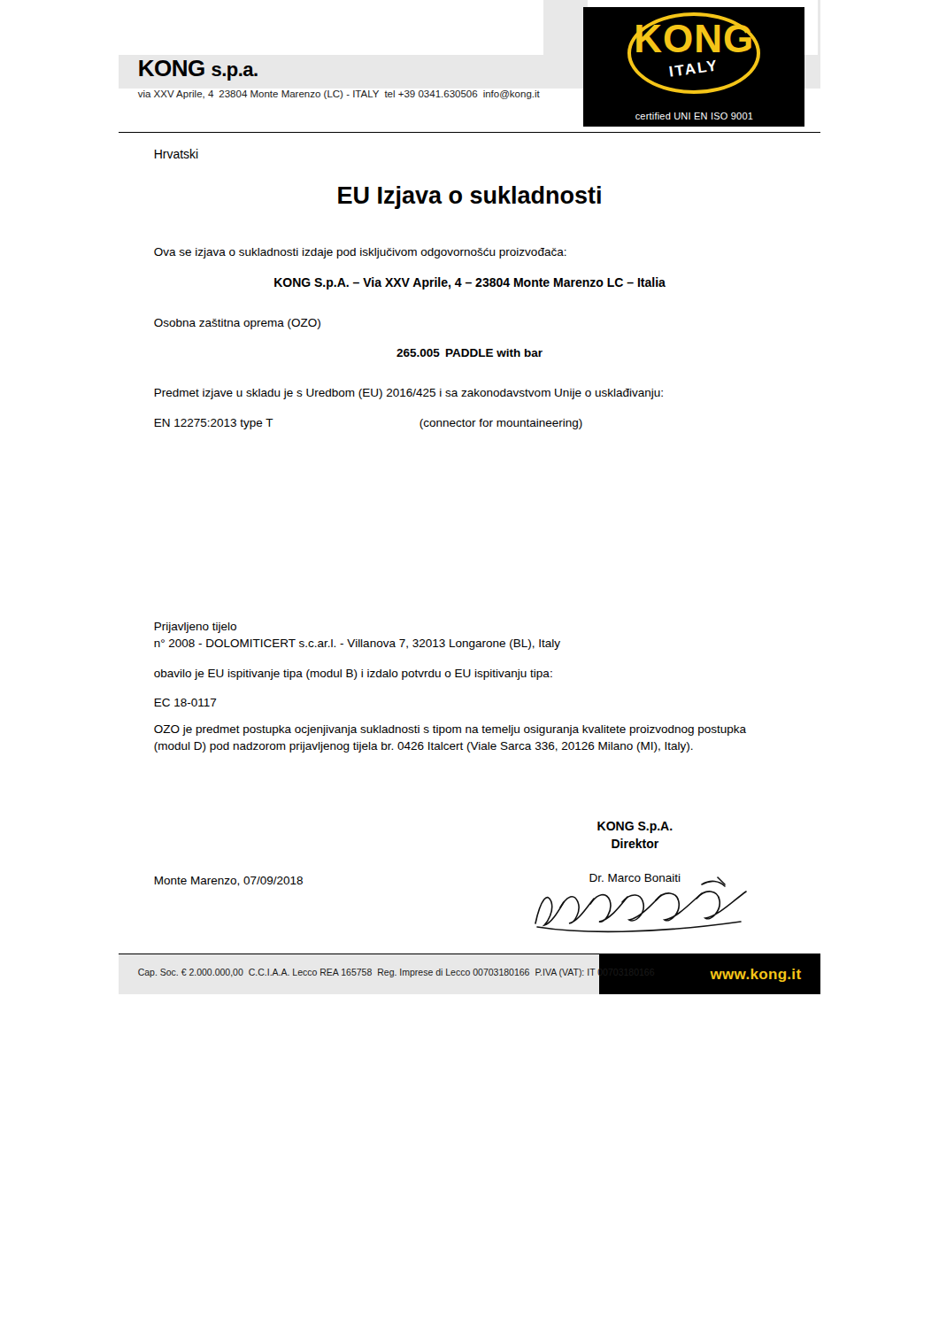KONG s.p.a.
via XXV Aprile, 4 23804 Monte Marenzo (LC) - ITALY tel +39 0341.630506 info@kong.it
KONG
ITALY
certified UNI EN ISO 9001
Hrvatski
EU Izjava o sukladnosti
Ova se izjava o sukladnosti izdaje pod isključivom odgovornošću proizvođača:
KONG S.p.A. – Via XXV Aprile, 4 – 23804 Monte Marenzo LC – Italia
Osobna zaštitna oprema (OZO)
265.005 PADDLE with bar
Predmet izjave u skladu je s Uredbom (EU) 2016/425 i sa zakonodavstvom Unije o usklađivanju:
EN 12275:2013 type T
(connector for mountaineering)
Prijavljeno tijelo
n° 2008 - DOLOMITICERT s.c.ar.l. - Villanova 7, 32013 Longarone (BL), Italy
obavilo je EU ispitivanje tipa (modul B) i izdalo potvrdu o EU ispitivanju tipa:
EC 18-0117
OZO je predmet postupka ocjenjivanja sukladnosti s tipom na temelju osiguranja kvalitete proizvodnog postupka (modul D) pod nadzorom prijavljenog tijela br. 0426 Italcert (Viale Sarca 336, 20126 Milano (MI), Italy).
KONG S.p.A.
Direktor
Dr. Marco Bonaiti
Monte Marenzo, 07/09/2018
Cap. Soc. € 2.000.000,00 C.C.I.A.A. Lecco REA 165758 Reg. Imprese di Lecco 00703180166 P.IVA (VAT): IT 00703180166
www.kong.it